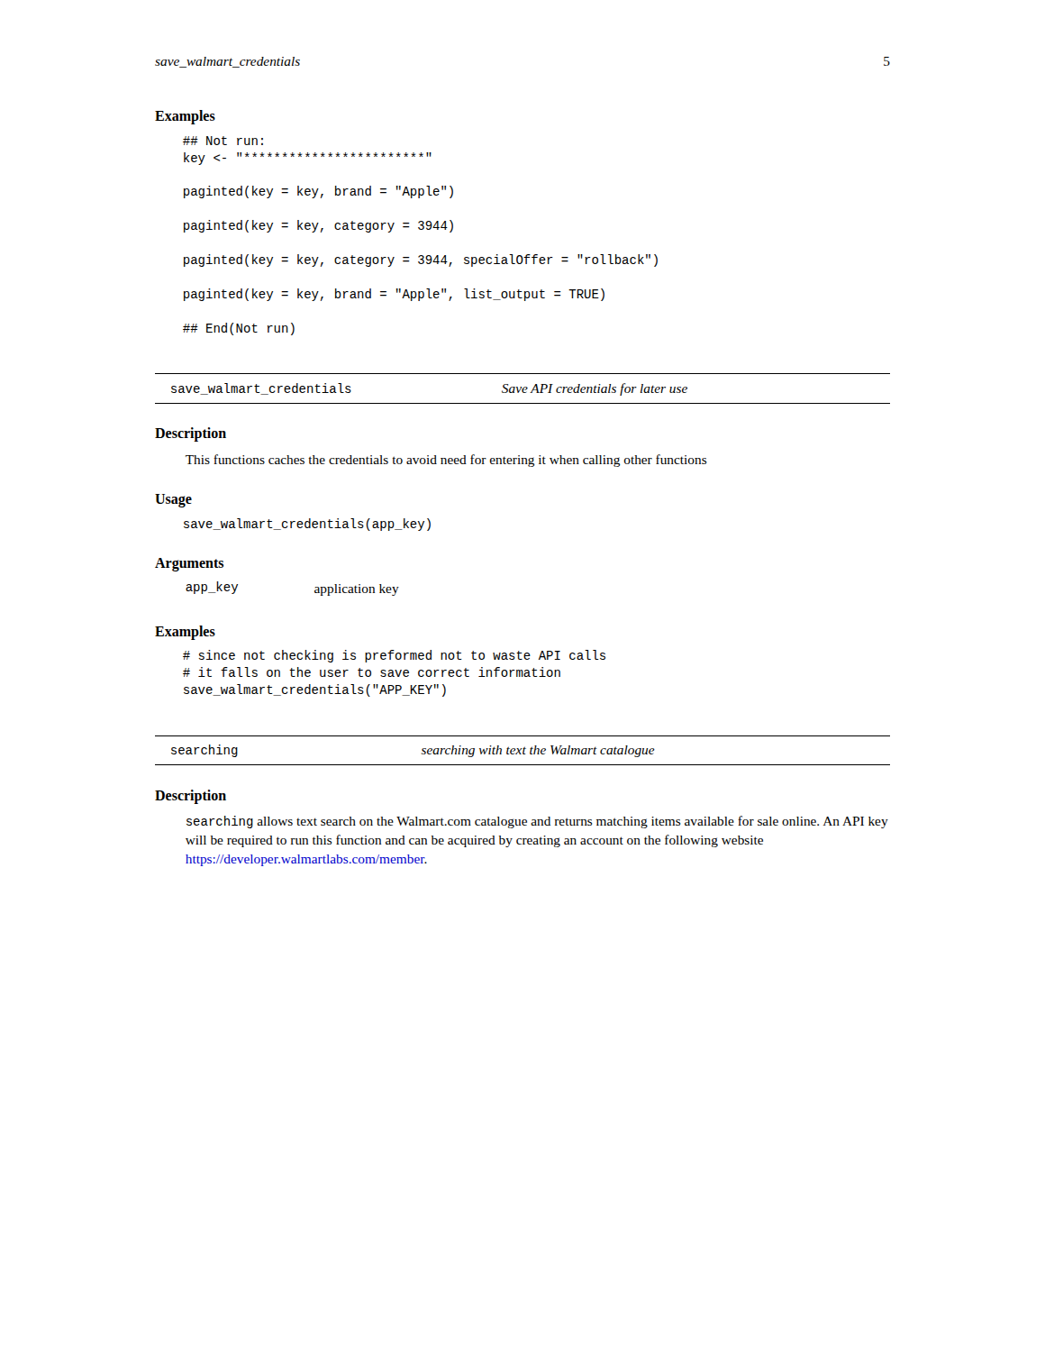save_walmart_credentials 5
Examples
## Not run:
key <- "************************"

paginted(key = key, brand = "Apple")

paginted(key = key, category = 3944)

paginted(key = key, category = 3944, specialOffer = "rollback")

paginted(key = key, brand = "Apple", list_output = TRUE)

## End(Not run)
save_walmart_credentials Save API credentials for later use
Description
This functions caches the credentials to avoid need for entering it when calling other functions
Usage
save_walmart_credentials(app_key)
Arguments
| app_key | application key |
Examples
# since not checking is preformed not to waste API calls
# it falls on the user to save correct information
save_walmart_credentials("APP_KEY")
searching searching with text the Walmart catalogue
Description
searching allows text search on the Walmart.com catalogue and returns matching items available for sale online. An API key will be required to run this function and can be acquired by creating an account on the following website https://developer.walmartlabs.com/member.